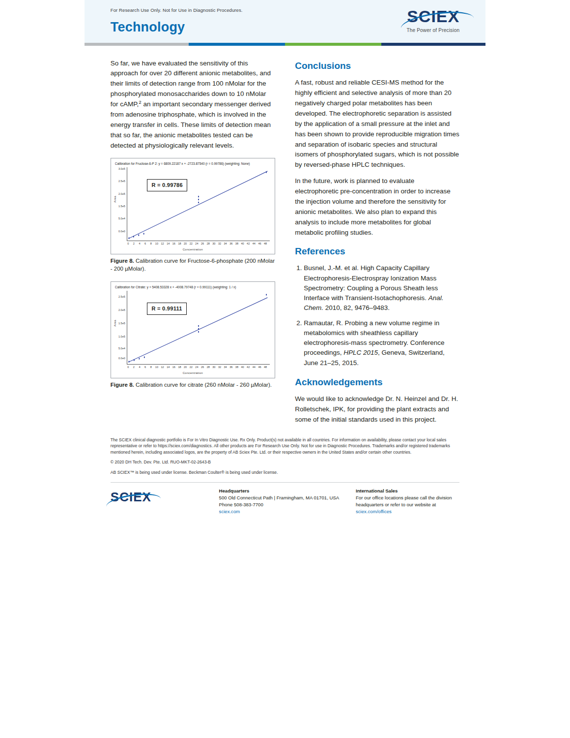For Research Use Only. Not for Use in Diagnostic Procedures.
Technology
SCIEX
The Power of Precision
So far, we have evaluated the sensitivity of this approach for over 20 different anionic metabolites, and their limits of detection range from 100 nMolar for the phosphorylated monosaccharides down to 10 nMolar for cAMP,2 an important secondary messenger derived from adenosine triphosphate, which is involved in the energy transfer in cells. These limits of detection mean that so far, the anionic metabolites tested can be detected at physiologically relevant levels.
Calibration for Fructose-6-P 2: y = 6809.22187 x + -2723.87540 (r = 0.99786) (weighting: None)
Area
3.0e5 2.5e5 2.0e5 1.5e5 5.0e4 0.0e0
R = 0.99786
024 6810 121416 182022 242628 303234 363840 424446 48
Concentration
Figure 8. Calibration curve for Fructose-6-phosphate (200 nMolar - 200 µMolar).
Calibration for Citrate: y = 5408.53328 x + -4008.79748 (r = 0.99111) (weighting: 1 / x)
Area
2.5e5 2.0e5 1.5e5 1.0e5 5.0e4 0.0e0
R = 0.99111
024 6810 121416 182022 242628 303234 363840 424446 48
Concentration
Figure 8. Calibration curve for citrate (260 nMolar - 260 µMolar).
Conclusions
A fast, robust and reliable CESI-MS method for the highly efficient and selective analysis of more than 20 negatively charged polar metabolites has been developed. The electrophoretic separation is assisted by the application of a small pressure at the inlet and has been shown to provide reproducible migration times and separation of isobaric species and structural isomers of phosphorylated sugars, which is not possible by reversed-phase HPLC techniques.
In the future, work is planned to evaluate electrophoretic pre-concentration in order to increase the injection volume and therefore the sensitivity for anionic metabolites. We also plan to expand this analysis to include more metabolites for global metabolic profiling studies.
References
Busnel, J.-M. et al. High Capacity Capillary Electrophoresis-Electrospray Ionization Mass Spectrometry: Coupling a Porous Sheath less Interface with Transient-Isotachophoresis. Anal. Chem. 2010, 82, 9476–9483.
Ramautar, R. Probing a new volume regime in metabolomics with sheathless capillary electrophoresis-mass spectrometry. Conference proceedings, HPLC 2015, Geneva, Switzerland, June 21–25, 2015.
Acknowledgements
We would like to acknowledge Dr. N. Heinzel and Dr. H. Rolletschek, IPK, for providing the plant extracts and some of the initial standards used in this project.
The SCIEX clinical diagnostic portfolio is For In Vitro Diagnostic Use. Rx Only. Product(s) not available in all countries. For information on availability, please contact your local sales representative or refer to https://sciex.com/diagnostics. All other products are For Research Use Only. Not for use in Diagnostic Procedures. Trademarks and/or registered trademarks mentioned herein, including associated logos, are the property of AB Sciex Pte. Ltd. or their respective owners in the United States and/or certain other countries.
© 2020 DH Tech. Dev. Pte. Ltd. RUO-MKT-02-2643-B
AB SCIEX™ is being used under license. Beckman Coulter® is being used under license.
SCIEX
Headquarters
500 Old Connecticut Path | Framingham, MA 01701, USA
Phone 508-383-7700
sciex.com
International Sales
For our office locations please call the division
headquarters or refer to our website at
sciex.com/offices